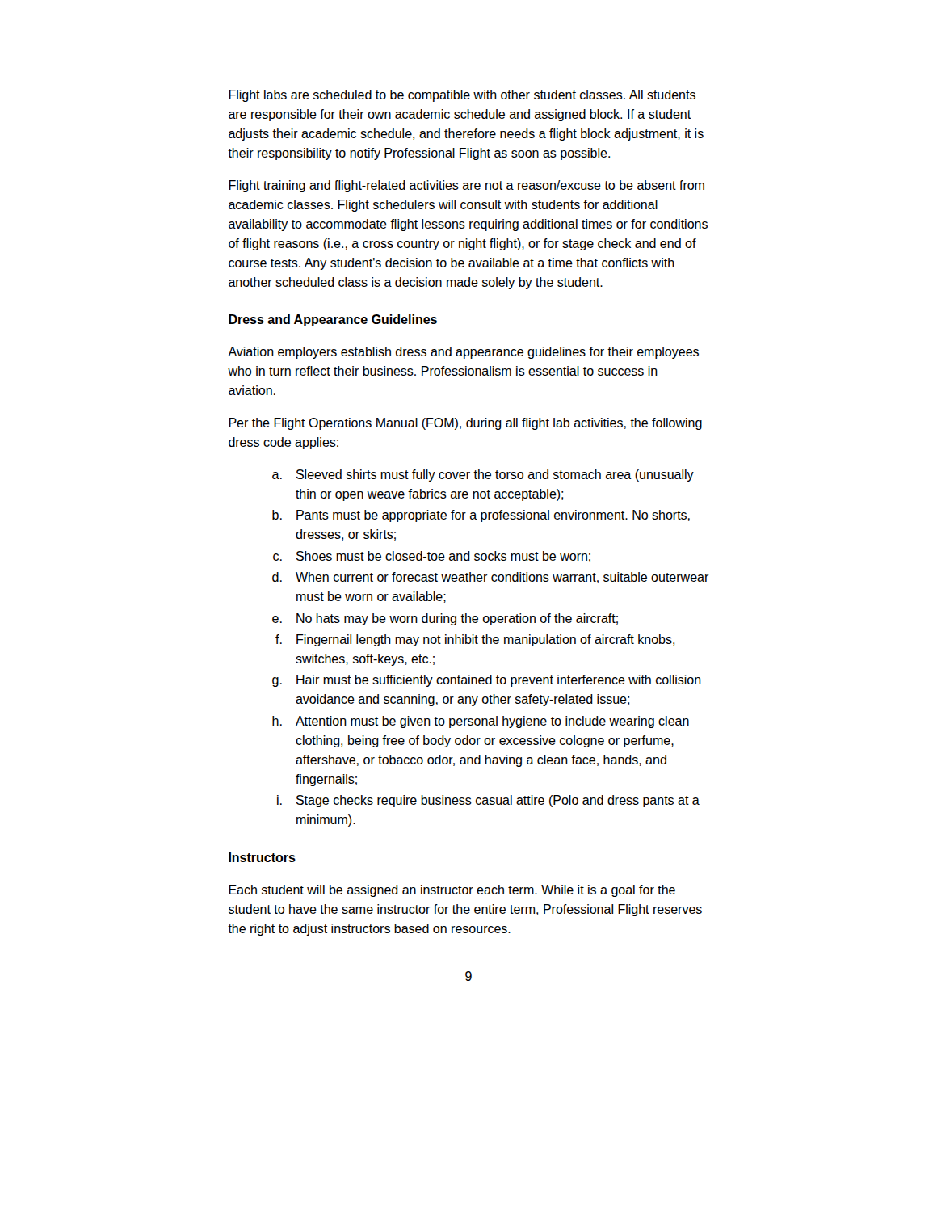Flight labs are scheduled to be compatible with other student classes. All students are responsible for their own academic schedule and assigned block. If a student adjusts their academic schedule, and therefore needs a flight block adjustment, it is their responsibility to notify Professional Flight as soon as possible.
Flight training and flight-related activities are not a reason/excuse to be absent from academic classes. Flight schedulers will consult with students for additional availability to accommodate flight lessons requiring additional times or for conditions of flight reasons (i.e., a cross country or night flight), or for stage check and end of course tests. Any student's decision to be available at a time that conflicts with another scheduled class is a decision made solely by the student.
Dress and Appearance Guidelines
Aviation employers establish dress and appearance guidelines for their employees who in turn reflect their business. Professionalism is essential to success in aviation.
Per the Flight Operations Manual (FOM), during all flight lab activities, the following dress code applies:
Sleeved shirts must fully cover the torso and stomach area (unusually thin or open weave fabrics are not acceptable);
Pants must be appropriate for a professional environment. No shorts, dresses, or skirts;
Shoes must be closed-toe and socks must be worn;
When current or forecast weather conditions warrant, suitable outerwear must be worn or available;
No hats may be worn during the operation of the aircraft;
Fingernail length may not inhibit the manipulation of aircraft knobs, switches, soft-keys, etc.;
Hair must be sufficiently contained to prevent interference with collision avoidance and scanning, or any other safety-related issue;
Attention must be given to personal hygiene to include wearing clean clothing, being free of body odor or excessive cologne or perfume, aftershave, or tobacco odor, and having a clean face, hands, and fingernails;
Stage checks require business casual attire (Polo and dress pants at a minimum).
Instructors
Each student will be assigned an instructor each term. While it is a goal for the student to have the same instructor for the entire term, Professional Flight reserves the right to adjust instructors based on resources.
9